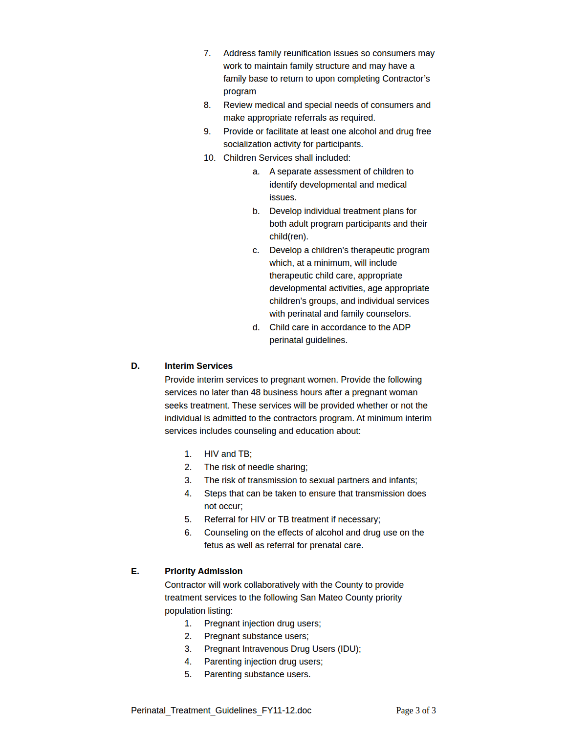7. Address family reunification issues so consumers may work to maintain family structure and may have a family base to return to upon completing Contractor’s program
8. Review medical and special needs of consumers and make appropriate referrals as required.
9. Provide or facilitate at least one alcohol and drug free socialization activity for participants.
10. Children Services shall included:
a. A separate assessment of children to identify developmental and medical issues.
b. Develop individual treatment plans for both adult program participants and their child(ren).
c. Develop a children’s therapeutic program which, at a minimum, will include therapeutic child care, appropriate developmental activities, age appropriate children’s groups, and individual services with perinatal and family counselors.
d. Child care in accordance to the ADP perinatal guidelines.
D. Interim Services
Provide interim services to pregnant women. Provide the following services no later than 48 business hours after a pregnant woman seeks treatment. These services will be provided whether or not the individual is admitted to the contractors program. At minimum interim services includes counseling and education about:
1. HIV and TB;
2. The risk of needle sharing;
3. The risk of transmission to sexual partners and infants;
4. Steps that can be taken to ensure that transmission does not occur;
5. Referral for HIV or TB treatment if necessary;
6. Counseling on the effects of alcohol and drug use on the fetus as well as referral for prenatal care.
E. Priority Admission
Contractor will work collaboratively with the County to provide treatment services to the following San Mateo County priority population listing:
1. Pregnant injection drug users;
2. Pregnant substance users;
3. Pregnant Intravenous Drug Users (IDU);
4. Parenting injection drug users;
5. Parenting substance users.
Perinatal_Treatment_Guidelines_FY11-12.doc Page 3 of 3